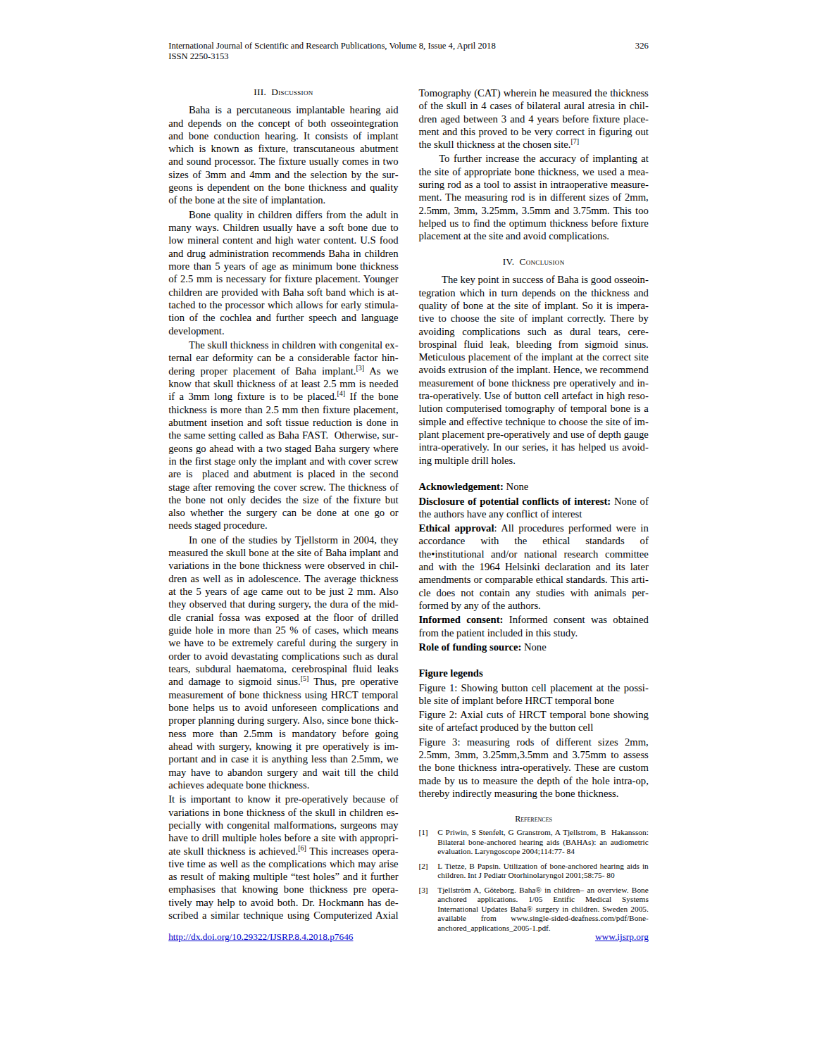International Journal of Scientific and Research Publications, Volume 8, Issue 4, April 2018
ISSN 2250-3153
326
III. Discussion
Baha is a percutaneous implantable hearing aid and depends on the concept of both osseointegration and bone conduction hearing. It consists of implant which is known as fixture, transcutaneous abutment and sound processor. The fixture usually comes in two sizes of 3mm and 4mm and the selection by the surgeons is dependent on the bone thickness and quality of the bone at the site of implantation.
Bone quality in children differs from the adult in many ways. Children usually have a soft bone due to low mineral content and high water content. U.S food and drug administration recommends Baha in children more than 5 years of age as minimum bone thickness of 2.5 mm is necessary for fixture placement. Younger children are provided with Baha soft band which is attached to the processor which allows for early stimulation of the cochlea and further speech and language development.
The skull thickness in children with congenital external ear deformity can be a considerable factor hindering proper placement of Baha implant.[3] As we know that skull thickness of at least 2.5 mm is needed if a 3mm long fixture is to be placed.[4] If the bone thickness is more than 2.5 mm then fixture placement, abutment insetion and soft tissue reduction is done in the same setting called as Baha FAST. Otherwise, surgeons go ahead with a two staged Baha surgery where in the first stage only the implant and with cover screw are is placed and abutment is placed in the second stage after removing the cover screw. The thickness of the bone not only decides the size of the fixture but also whether the surgery can be done at one go or needs staged procedure.
In one of the studies by Tjellstorm in 2004, they measured the skull bone at the site of Baha implant and variations in the bone thickness were observed in children as well as in adolescence. The average thickness at the 5 years of age came out to be just 2 mm. Also they observed that during surgery, the dura of the middle cranial fossa was exposed at the floor of drilled guide hole in more than 25 % of cases, which means we have to be extremely careful during the surgery in order to avoid devastating complications such as dural tears, subdural haematoma, cerebrospinal fluid leaks and damage to sigmoid sinus.[5] Thus, pre operative measurement of bone thickness using HRCT temporal bone helps us to avoid unforeseen complications and proper planning during surgery. Also, since bone thickness more than 2.5mm is mandatory before going ahead with surgery, knowing it pre operatively is important and in case it is anything less than 2.5mm, we may have to abandon surgery and wait till the child achieves adequate bone thickness.
It is important to know it pre-operatively because of variations in bone thickness of the skull in children especially with congenital malformations, surgeons may have to drill multiple holes before a site with appropriate skull thickness is achieved.[6] This increases operative time as well as the complications which may arise as result of making multiple “test holes” and it further emphasises that knowing bone thickness pre operatively may help to avoid both. Dr. Hockmann has described a similar technique using Computerized Axial Tomography (CAT) wherein he measured the thickness of the skull in 4 cases of bilateral aural atresia in children aged between 3 and 4 years before fixture placement and this proved to be very correct in figuring out the skull thickness at the chosen site.[7]
To further increase the accuracy of implanting at the site of appropriate bone thickness, we used a measuring rod as a tool to assist in intraoperative measurement. The measuring rod is in different sizes of 2mm, 2.5mm, 3mm, 3.25mm, 3.5mm and 3.75mm. This too helped us to find the optimum thickness before fixture placement at the site and avoid complications.
IV. Conclusion
The key point in success of Baha is good osseointegration which in turn depends on the thickness and quality of bone at the site of implant. So it is imperative to choose the site of implant correctly. There by avoiding complications such as dural tears, cerebrospinal fluid leak, bleeding from sigmoid sinus. Meticulous placement of the implant at the correct site avoids extrusion of the implant. Hence, we recommend measurement of bone thickness pre operatively and intra-operatively. Use of button cell artefact in high resolution computerised tomography of temporal bone is a simple and effective technique to choose the site of implant placement pre-operatively and use of depth gauge intra-operatively. In our series, it has helped us avoiding multiple drill holes.
Acknowledgement: None
Disclosure of potential conflicts of interest: None of the authors have any conflict of interest
Ethical approval: All procedures performed were in accordance with the ethical standards of the•institutional and/or national research committee and with the 1964 Helsinki declaration and its later amendments or comparable ethical standards. This article does not contain any studies with animals performed by any of the authors.
Informed consent: Informed consent was obtained from the patient included in this study.
Role of funding source: None
Figure legends
Figure 1: Showing button cell placement at the possible site of implant before HRCT temporal bone
Figure 2: Axial cuts of HRCT temporal bone showing site of artefact produced by the button cell
Figure 3: measuring rods of different sizes 2mm, 2.5mm, 3mm, 3.25mm,3.5mm and 3.75mm to assess the bone thickness intra-operatively. These are custom made by us to measure the depth of the hole intra-op, thereby indirectly measuring the bone thickness.
References
C Priwin, S Stenfelt, G Granstrom, A Tjellstrom, B Hakansson: Bilateral bone-anchored hearing aids (BAHAs): an audiometric evaluation. Laryngoscope 2004;114:77- 84
L Tietze, B Papsin. Utilization of bone-anchored hearing aids in children. Int J Pediatr Otorhinolaryngol 2001;58:75- 80
Tjellström A, Göteborg. Baha® in children– an overview. Bone anchored applications. 1/05 Entific Medical Systems International Updates Baha® surgery in children. Sweden 2005. available from www.single-sided-deafness.com/pdf/Bone-anchored_applications_2005-1.pdf.
http://dx.doi.org/10.29322/IJSRP.8.4.2018.p7646
www.ijsrp.org